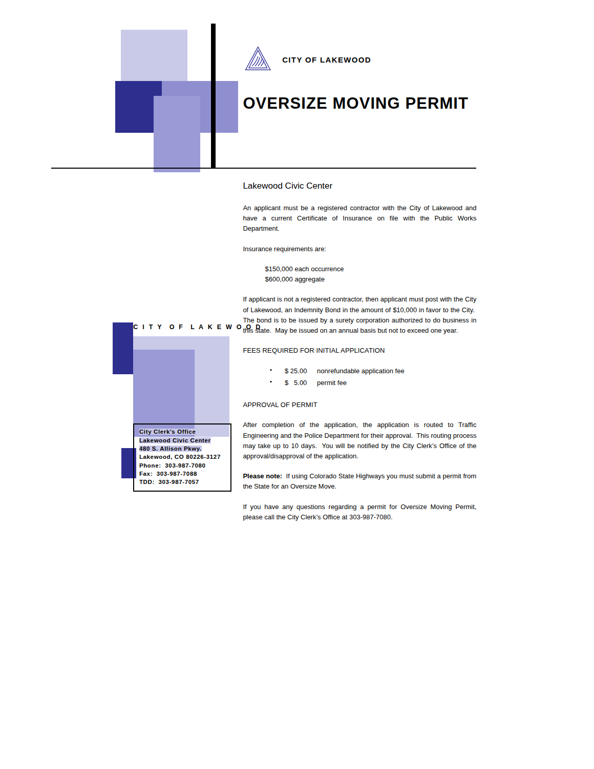CITY OF LAKEWOOD
OVERSIZE MOVING PERMIT
Lakewood Civic Center
An applicant must be a registered contractor with the City of Lakewood and have a current Certificate of Insurance on file with the Public Works Department.
Insurance requirements are:
$150,000 each occurrence
$600,000 aggregate
If applicant is not a registered contractor, then applicant must post with the City of Lakewood, an Indemnity Bond in the amount of $10,000 in favor to the City. The bond is to be issued by a surety corporation authorized to do business in this state. May be issued on an annual basis but not to exceed one year.
FEES REQUIRED FOR INITIAL APPLICATION
$ 25.00 nonrefundable application fee
$ 5.00 permit fee
APPROVAL OF PERMIT
After completion of the application, the application is routed to Traffic Engineering and the Police Department for their approval. This routing process may take up to 10 days. You will be notified by the City Clerk’s Office of the approval/disapproval of the application.
Please note: If using Colorado State Highways you must submit a permit from the State for an Oversize Move.
If you have any questions regarding a permit for Oversize Moving Permit, please call the City Clerk’s Office at 303-987-7080.
C I T Y O F L A K E W O O D
City Clerk’s Office
Lakewood Civic Center
480 S. Allison Pkwy.
Lakewood, CO 80226-3127
Phone: 303-987-7080
Fax: 303-987-7088
TDD: 303-987-7057